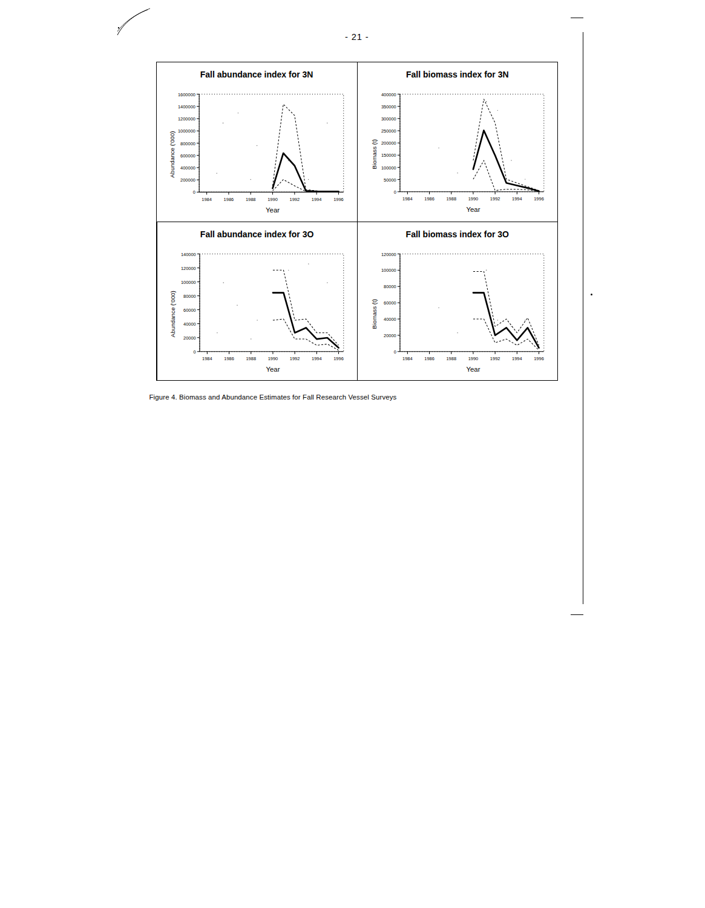- 21 -
Fall abundance index for 3N
0 200000 400000 600000 800000 1000000 1200000 1400000 1600000 1984 1986 1988 1990 1992 1994 1996 Abundance ('000) Year
Fall biomass index for 3N
0 50000 100000 150000 200000 250000 300000 350000 400000 1984 1986 1988 1990 1992 1994 1996 Biomass (t) Year
Fall abundance index for 3O
0 20000 40000 60000 80000 100000 120000 140000 1984 1986 1988 1990 1992 1994 1996 Abundance ('000) Year
Fall biomass index for 3O
0 20000 40000 60000 80000 100000 120000 1984 1986 1988 1990 1992 1994 1996 Biomass (t) Year
Figure 4. Biomass and Abundance Estimates for Fall Research Vessel Surveys